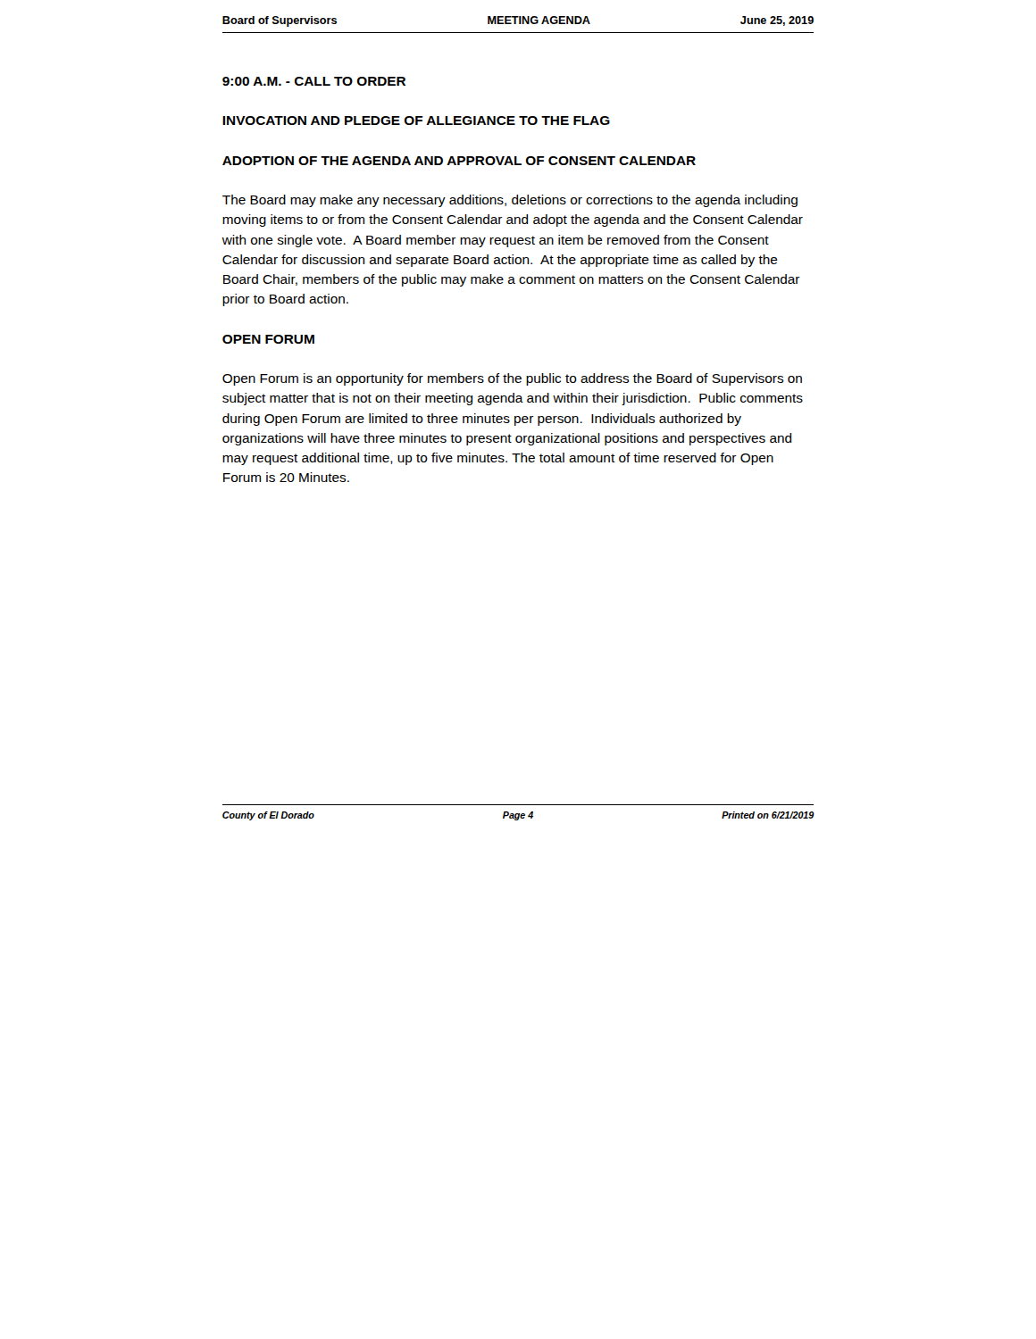Board of Supervisors
MEETING AGENDA
June 25, 2019
9:00 A.M. - CALL TO ORDER
INVOCATION AND PLEDGE OF ALLEGIANCE TO THE FLAG
ADOPTION OF THE AGENDA AND APPROVAL OF CONSENT CALENDAR
The Board may make any necessary additions, deletions or corrections to the agenda including moving items to or from the Consent Calendar and adopt the agenda and the Consent Calendar with one single vote. A Board member may request an item be removed from the Consent Calendar for discussion and separate Board action. At the appropriate time as called by the Board Chair, members of the public may make a comment on matters on the Consent Calendar prior to Board action.
OPEN FORUM
Open Forum is an opportunity for members of the public to address the Board of Supervisors on subject matter that is not on their meeting agenda and within their jurisdiction. Public comments during Open Forum are limited to three minutes per person. Individuals authorized by organizations will have three minutes to present organizational positions and perspectives and may request additional time, up to five minutes. The total amount of time reserved for Open Forum is 20 Minutes.
County of El Dorado
Page 4
Printed on 6/21/2019